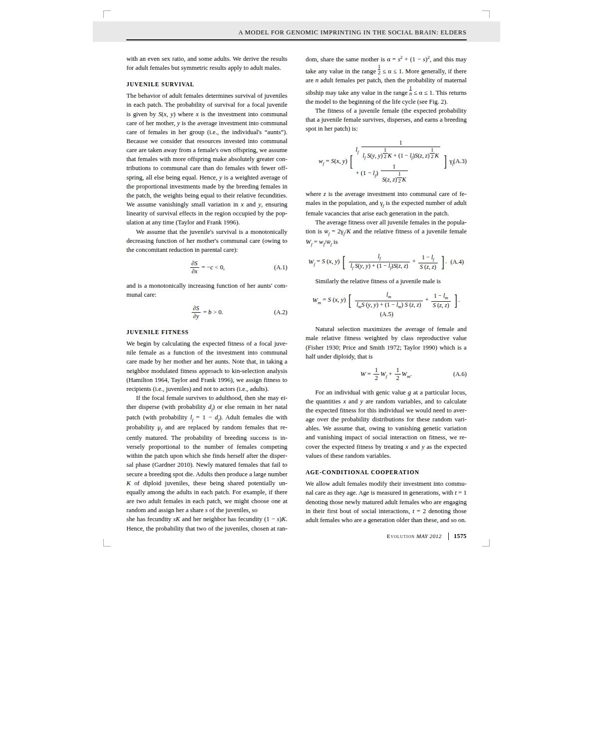A MODEL FOR GENOMIC IMPRINTING IN THE SOCIAL BRAIN: ELDERS
with an even sex ratio, and some adults. We derive the results for adult females but symmetric results apply to adult males.
Juvenile Survival
The behavior of adult females determines survival of juveniles in each patch. The probability of survival for a focal juvenile is given by S(x, y) where x is the investment into communal care of her mother, y is the average investment into communal care of females in her group (i.e., the individual's “aunts”). Because we consider that resources invested into communal care are taken away from a female's own offspring, we assume that females with more offspring make absolutely greater contributions to communal care than do females with fewer offspring, all else being equal. Hence, y is a weighted average of the proportional investments made by the breeding females in the patch, the weights being equal to their relative fecundities. We assume vanishingly small variation in x and y, ensuring linearity of survival effects in the region occupied by the population at any time (Taylor and Frank 1996).
We assume that the juvenile's survival is a monotonically decreasing function of her mother's communal care (owing to the concomitant reduction in parental care):
∂S∂x = −c < 0, (A.1)
and is a monotonically increasing function of her aunts' communal care:
∂S∂y = b > 0. (A.2)
Juvenile Fitness
We begin by calculating the expected fitness of a focal juvenile female as a function of the investment into communal care made by her mother and her aunts. Note that, in taking a neighbor modulated fitness approach to kin-selection analysis (Hamilton 1964, Taylor and Frank 1996), we assign fitness to recipients (i.e., juveniles) and not to actors (i.e., adults).
If the focal female survives to adulthood, then she may either disperse (with probability df) or else remain in her natal patch (with probability lf = 1 − df). Adult females die with probability μf and are replaced by random females that recently matured. The probability of breeding success is inversely proportional to the number of females competing within the patch upon which she finds herself after the dispersal phase (Gardner 2010). Newly matured females that fail to secure a breeding spot die. Adults then produce a large number K of diploid juveniles, these being shared potentially unequally among the adults in each patch. For example, if there are two adult females in each patch, we might choose one at random and assign her a share s of the juveniles, so
she has fecundity sK and her neighbor has fecundity (1 − s)K. Hence, the probability that two of the juveniles, chosen at random, share the same mother is α = s2 + (1 − s)2, and this may take any value in the range 12 ≤ α ≤ 1. More generally, if there are n adult females per patch, then the probability of maternal sibship may take any value in the range 1 n ≤ α ≤ 1. This returns the model to the beginning of the life cycle (see Fig. 2).
The fitness of a juvenile female (the expected probability that a juvenile female survives, disperses, and earns a breeding spot in her patch) is:
wf = S(x, y) [
lf 1 lf S(y, y)12 K + (1 − lf)S(z, z)12 K
+ (1 − lf) 1 S(z, z)12 K
] γf (A.3)
where z is the average investment into communal care of females in the population, and γf is the expected number of adult female vacancies that arise each generation in the patch.
The average fitness over all juvenile females in the population is w̄f = 2γf/K and the relative fitness of a juvenile female Wf = wf/w̄f is
Wf = S (x, y) [ lf lf S(y, y) + (1 − lf)S(z, z) + 1 − lf S (z, z) ]. (A.4)
Similarly the relative fitness of a juvenile male is
Wm = S (x, y) [ lm lm S (y, y) + (1 − lm) S (z, z) + 1 − lm S (z, z) ]. (A.5)
Natural selection maximizes the average of female and male relative fitness weighted by class reproductive value (Fisher 1930; Price and Smith 1972; Taylor 1990) which is a half under diploidy, that is
W = 12 Wf + 12 Wm. (A.6)
For an individual with genic value g at a particular locus, the quantities x and y are random variables, and to calculate the expected fitness for this individual we would need to average over the probability distributions for these random variables. We assume that, owing to vanishing genetic variation and vanishing impact of social interaction on fitness, we recover the expected fitness by treating x and y as the expected values of these random variables.
Age-Conditional Cooperation
We allow adult females modify their investment into communal care as they age. Age is measured in generations, with t = 1 denoting those newly matured adult females who are engaging in their first bout of social interactions, t = 2 denoting those adult females who are a generation older than these, and so on.
Evolution MAY 2012 1575